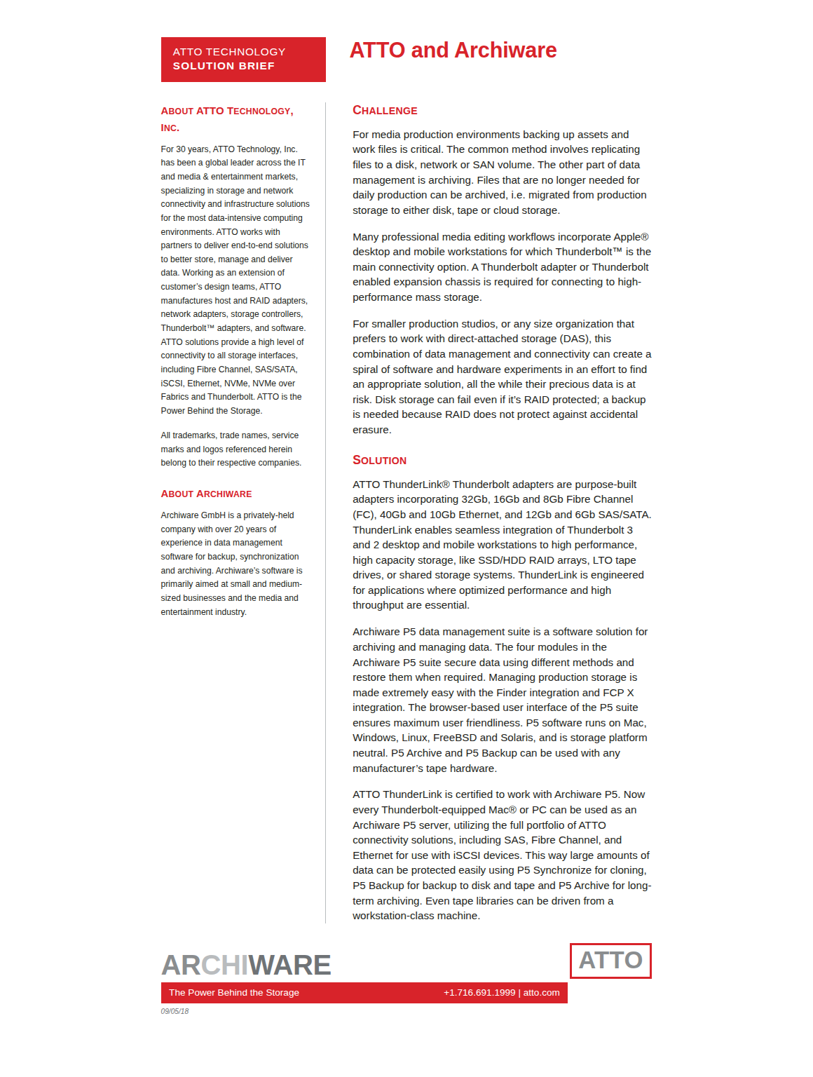ATTO TECHNOLOGY
SOLUTION BRIEF
ATTO and Archiware
ABOUT ATTO TECHNOLOGY, INC.
For 30 years, ATTO Technology, Inc. has been a global leader across the IT and media & entertainment markets, specializing in storage and network connectivity and infrastructure solutions for the most data-intensive computing environments. ATTO works with partners to deliver end-to-end solutions to better store, manage and deliver data. Working as an extension of customer’s design teams, ATTO manufactures host and RAID adapters, network adapters, storage controllers, Thunderbolt™ adapters, and software. ATTO solutions provide a high level of connectivity to all storage interfaces, including Fibre Channel, SAS/SATA, iSCSI, Ethernet, NVMe, NVMe over Fabrics and Thunderbolt. ATTO is the Power Behind the Storage.
All trademarks, trade names, service marks and logos referenced herein belong to their respective companies.
ABOUT ARCHIWARE
Archiware GmbH is a privately-held company with over 20 years of experience in data management software for backup, synchronization and archiving. Archiware’s software is primarily aimed at small and medium-sized businesses and the media and entertainment industry.
CHALLENGE
For media production environments backing up assets and work files is critical. The common method involves replicating files to a disk, network or SAN volume. The other part of data management is archiving. Files that are no longer needed for daily production can be archived, i.e. migrated from production storage to either disk, tape or cloud storage.
Many professional media editing workflows incorporate Apple® desktop and mobile workstations for which Thunderbolt™ is the main connectivity option. A Thunderbolt adapter or Thunderbolt enabled expansion chassis is required for connecting to high-performance mass storage.
For smaller production studios, or any size organization that prefers to work with direct-attached storage (DAS), this combination of data management and connectivity can create a spiral of software and hardware experiments in an effort to find an appropriate solution, all the while their precious data is at risk. Disk storage can fail even if it’s RAID protected; a backup is needed because RAID does not protect against accidental erasure.
SOLUTION
ATTO ThunderLink® Thunderbolt adapters are purpose-built adapters incorporating 32Gb, 16Gb and 8Gb Fibre Channel (FC), 40Gb and 10Gb Ethernet, and 12Gb and 6Gb SAS/SATA. ThunderLink enables seamless integration of Thunderbolt 3 and 2 desktop and mobile workstations to high performance, high capacity storage, like SSD/HDD RAID arrays, LTO tape drives, or shared storage systems. ThunderLink is engineered for applications where optimized performance and high throughput are essential.
Archiware P5 data management suite is a software solution for archiving and managing data. The four modules in the Archiware P5 suite secure data using different methods and restore them when required. Managing production storage is made extremely easy with the Finder integration and FCP X integration. The browser-based user interface of the P5 suite ensures maximum user friendliness. P5 software runs on Mac, Windows, Linux, FreeBSD and Solaris, and is storage platform neutral. P5 Archive and P5 Backup can be used with any manufacturer’s tape hardware.
ATTO ThunderLink is certified to work with Archiware P5. Now every Thunderbolt-equipped Mac® or PC can be used as an Archiware P5 server, utilizing the full portfolio of ATTO connectivity solutions, including SAS, Fibre Channel, and Ethernet for use with iSCSI devices. This way large amounts of data can be protected easily using P5 Synchronize for cloning, P5 Backup for backup to disk and tape and P5 Archive for long-term archiving. Even tape libraries can be driven from a workstation-class machine.
AR CHI WARE
ATTO
The Power Behind the Storage +1.716.691.1999 | atto.com
09/05/18